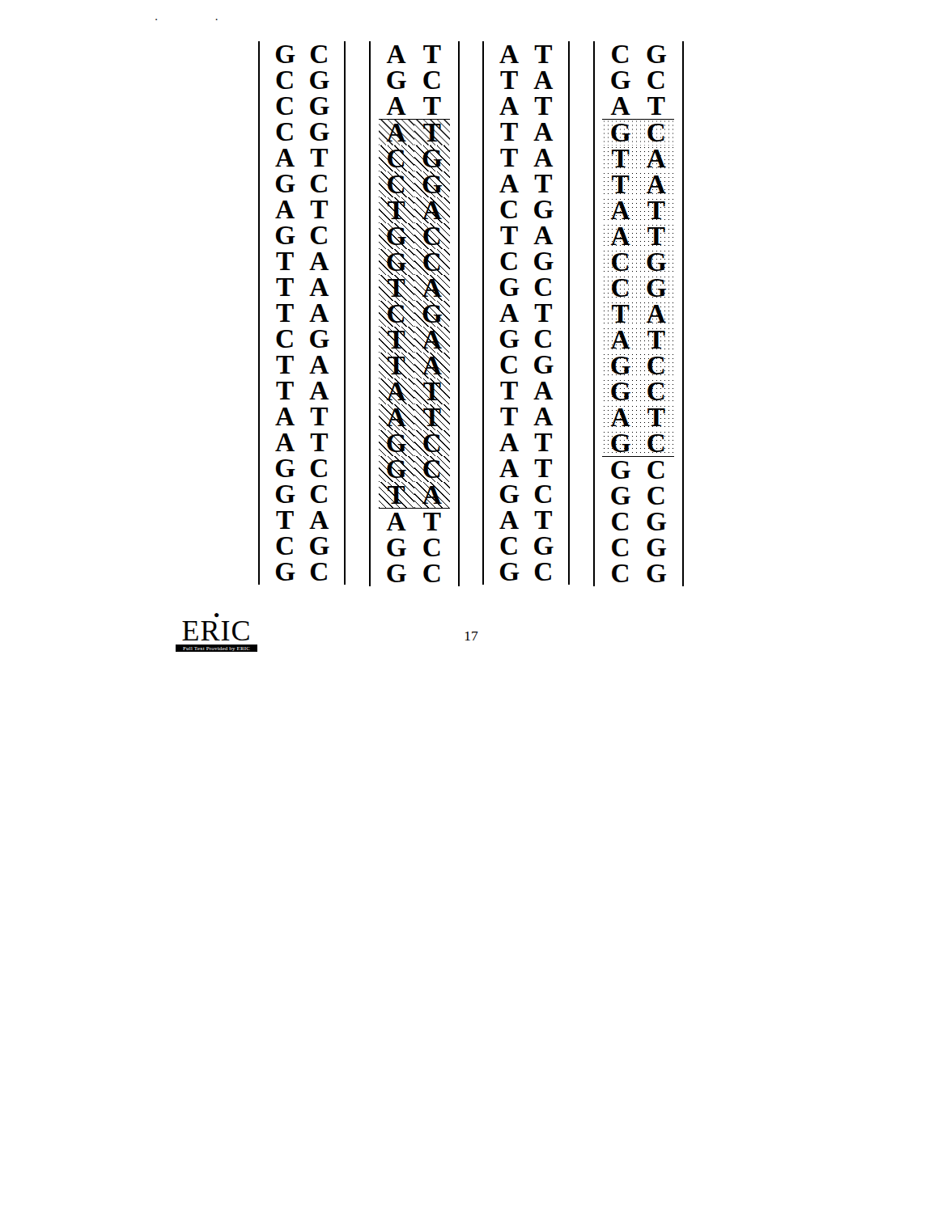. .
| G | C |
| C | G |
| C | G |
| C | G |
| A | T |
| G | C |
| A | T |
| G | C |
| T | A |
| T | A |
| T | A |
| C | G |
| T | A |
| T | A |
| A | T |
| A | T |
| G | C |
| G | C |
| T | A |
| C | G |
| G | C |
| A | T |
| G | C |
| A | T |
| A | T |
| C | G |
| C | G |
| T | A |
| G | C |
| G | C |
| T | A |
| C | G |
| T | A |
| T | A |
| A | T |
| A | T |
| G | C |
| G | C |
| T | A |
| A | T |
| G | C |
| G | C |
| A | T |
| T | A |
| A | T |
| T | A |
| T | A |
| A | T |
| C | G |
| T | A |
| C | G |
| G | C |
| A | T |
| G | C |
| C | G |
| T | A |
| T | A |
| A | T |
| A | T |
| G | C |
| A | T |
| C | G |
| G | C |
| C | G |
| G | C |
| A | T |
| G | C |
| T | A |
| T | A |
| A | T |
| A | T |
| C | G |
| C | G |
| T | A |
| A | T |
| G | C |
| G | C |
| A | T |
| G | C |
| G | C |
| G | C |
| C | G |
| C | G |
| C | G |
●
ERIC
Full Text Provided by ERIC
17